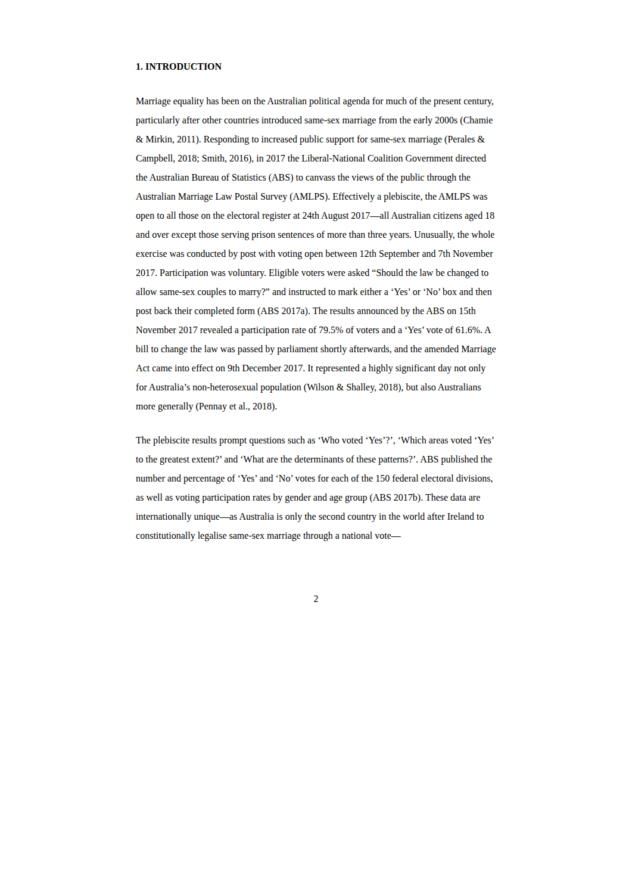1. INTRODUCTION
Marriage equality has been on the Australian political agenda for much of the present century, particularly after other countries introduced same-sex marriage from the early 2000s (Chamie & Mirkin, 2011). Responding to increased public support for same-sex marriage (Perales & Campbell, 2018; Smith, 2016), in 2017 the Liberal-National Coalition Government directed the Australian Bureau of Statistics (ABS) to canvass the views of the public through the Australian Marriage Law Postal Survey (AMLPS). Effectively a plebiscite, the AMLPS was open to all those on the electoral register at 24th August 2017—all Australian citizens aged 18 and over except those serving prison sentences of more than three years. Unusually, the whole exercise was conducted by post with voting open between 12th September and 7th November 2017. Participation was voluntary. Eligible voters were asked “Should the law be changed to allow same-sex couples to marry?” and instructed to mark either a ‘Yes’ or ‘No’ box and then post back their completed form (ABS 2017a). The results announced by the ABS on 15th November 2017 revealed a participation rate of 79.5% of voters and a ‘Yes’ vote of 61.6%. A bill to change the law was passed by parliament shortly afterwards, and the amended Marriage Act came into effect on 9th December 2017. It represented a highly significant day not only for Australia’s non-heterosexual population (Wilson & Shalley, 2018), but also Australians more generally (Pennay et al., 2018).
The plebiscite results prompt questions such as ‘Who voted ‘Yes’?’, ‘Which areas voted ‘Yes’ to the greatest extent?’ and ‘What are the determinants of these patterns?’. ABS published the number and percentage of ‘Yes’ and ‘No’ votes for each of the 150 federal electoral divisions, as well as voting participation rates by gender and age group (ABS 2017b). These data are internationally unique—as Australia is only the second country in the world after Ireland to constitutionally legalise same-sex marriage through a national vote—
2